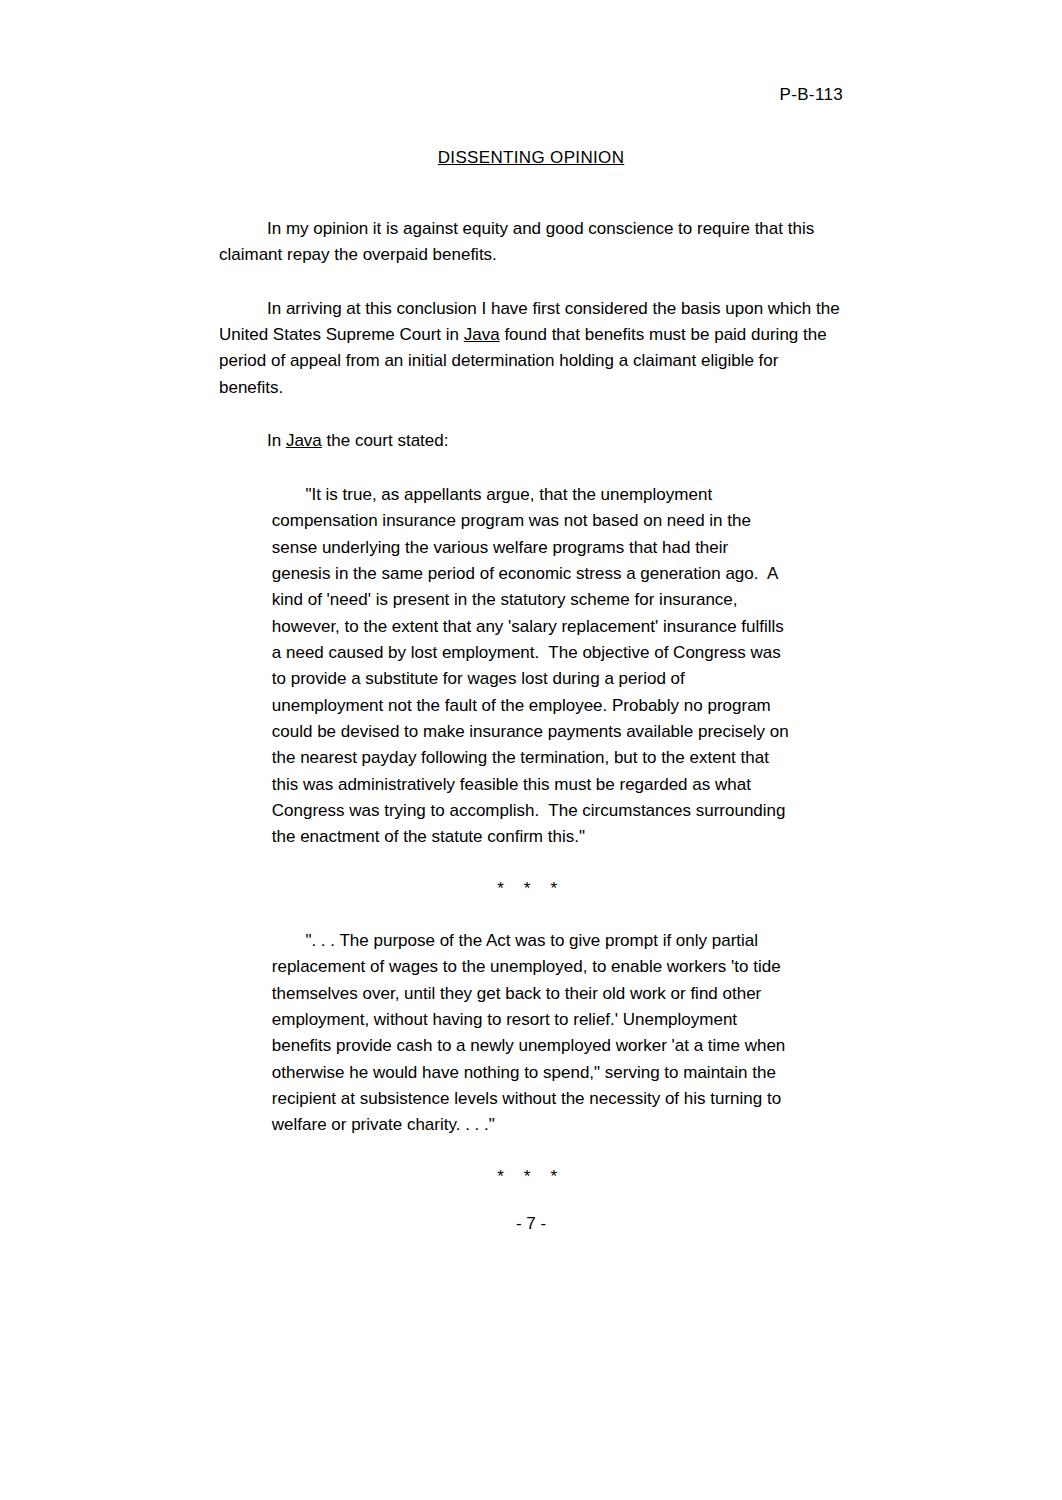P-B-113
DISSENTING OPINION
In my opinion it is against equity and good conscience to require that this claimant repay the overpaid benefits.
In arriving at this conclusion I have first considered the basis upon which the United States Supreme Court in Java found that benefits must be paid during the period of appeal from an initial determination holding a claimant eligible for benefits.
In Java the court stated:
"It is true, as appellants argue, that the unemployment compensation insurance program was not based on need in the sense underlying the various welfare programs that had their genesis in the same period of economic stress a generation ago. A kind of 'need' is present in the statutory scheme for insurance, however, to the extent that any 'salary replacement' insurance fulfills a need caused by lost employment. The objective of Congress was to provide a substitute for wages lost during a period of unemployment not the fault of the employee. Probably no program could be devised to make insurance payments available precisely on the nearest payday following the termination, but to the extent that this was administratively feasible this must be regarded as what Congress was trying to accomplish. The circumstances surrounding the enactment of the statute confirm this."
* * *
". . . The purpose of the Act was to give prompt if only partial replacement of wages to the unemployed, to enable workers 'to tide themselves over, until they get back to their old work or find other employment, without having to resort to relief.' Unemployment benefits provide cash to a newly unemployed worker 'at a time when otherwise he would have nothing to spend," serving to maintain the recipient at subsistence levels without the necessity of his turning to welfare or private charity. . . ."
* * *
- 7 -